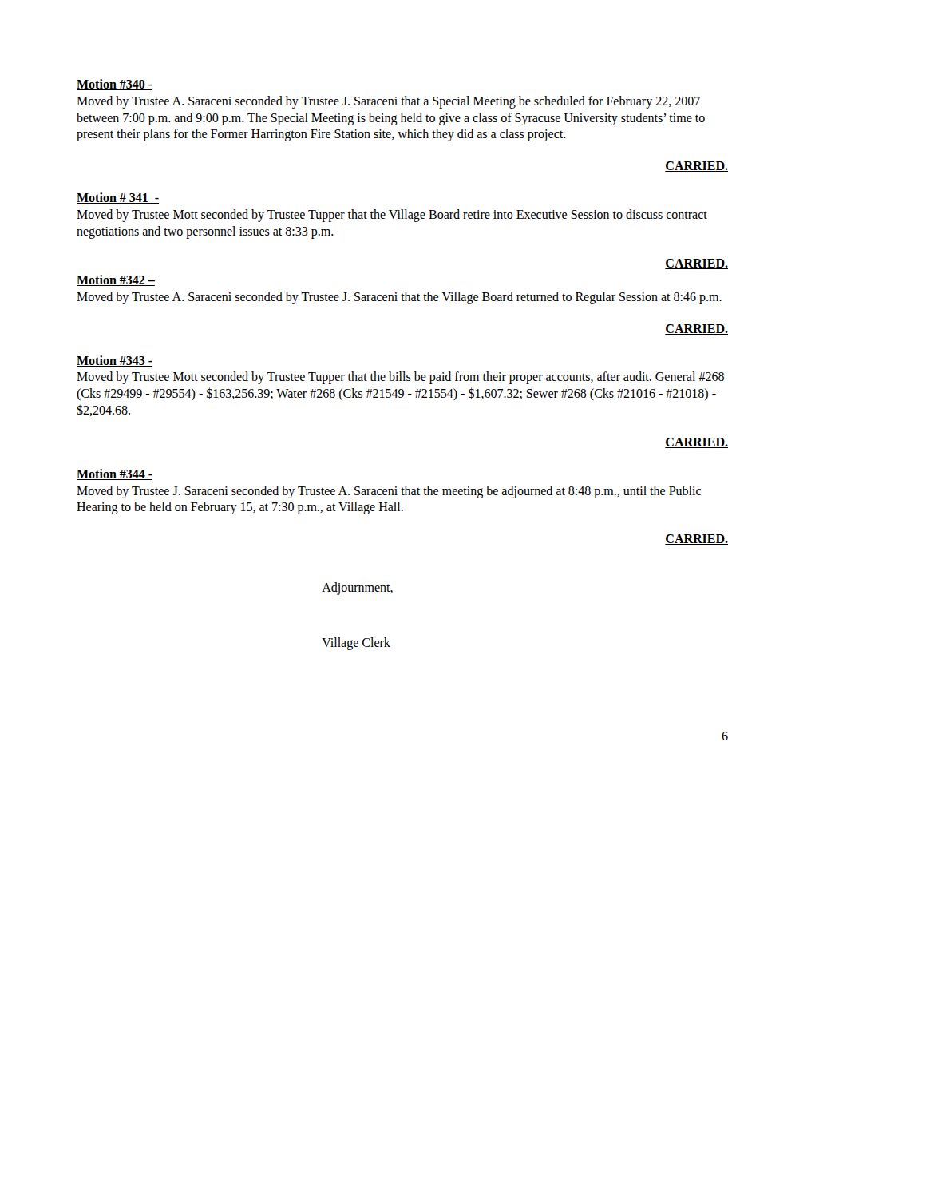Motion #340 -
Moved by Trustee A. Saraceni seconded by Trustee J. Saraceni that a Special Meeting be scheduled for February 22, 2007 between 7:00 p.m. and 9:00 p.m. The Special Meeting is being held to give a class of Syracuse University students’ time to present their plans for the Former Harrington Fire Station site, which they did as a class project.
CARRIED.
Motion # 341 -
Moved by Trustee Mott seconded by Trustee Tupper that the Village Board retire into Executive Session to discuss contract negotiations and two personnel issues at 8:33 p.m.
CARRIED.
Motion #342 –
Moved by Trustee A. Saraceni seconded by Trustee J. Saraceni that the Village Board returned to Regular Session at 8:46 p.m.
CARRIED.
Motion #343 -
Moved by Trustee Mott seconded by Trustee Tupper that the bills be paid from their proper accounts, after audit. General #268 (Cks #29499 - #29554) - $163,256.39; Water #268 (Cks #21549 - #21554) - $1,607.32; Sewer #268 (Cks #21016 - #21018) - $2,204.68.
CARRIED.
Motion #344 -
Moved by Trustee J. Saraceni seconded by Trustee A. Saraceni that the meeting be adjourned at 8:48 p.m., until the Public Hearing to be held on February 15, at 7:30 p.m., at Village Hall.
CARRIED.
Adjournment,
Village Clerk
6